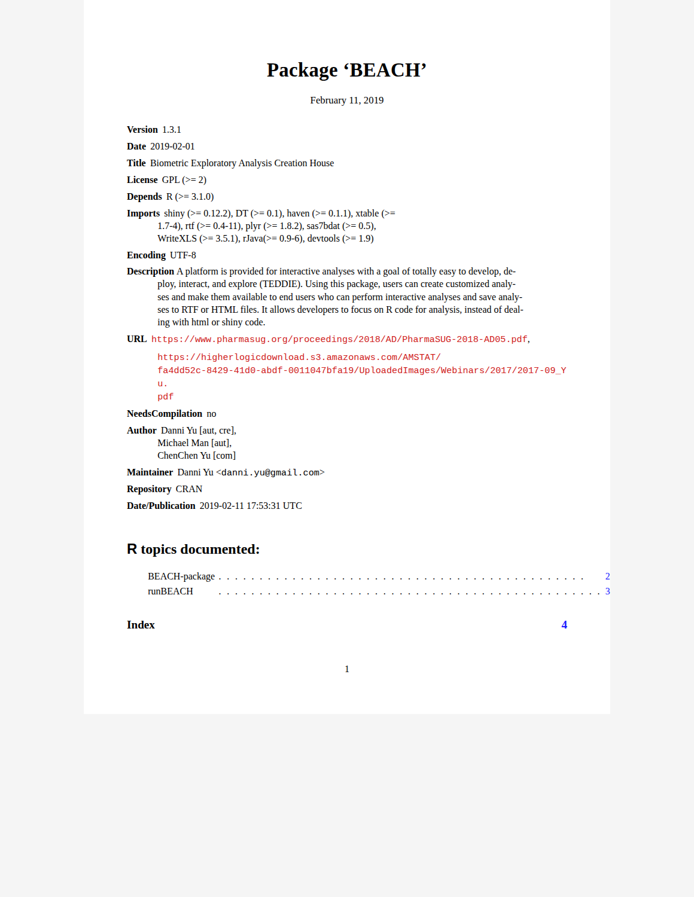Package ‘BEACH’
February 11, 2019
Version
1.3.1
Date
2019-02-01
Title
Biometric Exploratory Analysis Creation House
License
GPL (>= 2)
Depends
R (>= 3.1.0)
Imports
shiny (>= 0.12.2), DT (>= 0.1), haven (>= 0.1.1), xtable (>= 1.7-4), rtf (>= 0.4-11), plyr (>= 1.8.2), sas7bdat (>= 0.5), WriteXLS (>= 3.5.1), rJava(>= 0.9-6), devtools (>= 1.9)
Encoding
UTF-8
Description A platform is provided for interactive analyses with a goal of totally easy to develop, de- ploy, interact, and explore (TEDDIE). Using this package, users can create customized analy- ses and make them available to end users who can perform interactive analyses and save analy- ses to RTF or HTML files. It allows developers to focus on R code for analysis, instead of deal- ing with html or shiny code.
URL
https://www.pharmasug.org/proceedings/2018/AD/PharmaSUG-2018-AD05.pdf, https://higherlogicdownload.s3.amazonaws.com/AMSTAT/ fa4dd52c-8429-41d0-abdf-0011047bfa19/UploadedImages/Webinars/2017/2017-09_Yu. pdf
NeedsCompilation
no
Author
Danni Yu [aut, cre], Michael Man [aut], ChenChen Yu [com]
Maintainer
Danni Yu <danni.yu@gmail.com>
Repository
CRAN
Date/Publication
2019-02-11 17:53:31 UTC
R topics documented:
| BEACH-package | . . . . . . . . . . . . . . . . . . . . . . . . . . . . . . . . . . . . . . . . . . . . . | 2 |
| runBEACH | . . . . . . . . . . . . . . . . . . . . . . . . . . . . . . . . . . . . . . . . . . . . . . . | 3 |
Index4
1